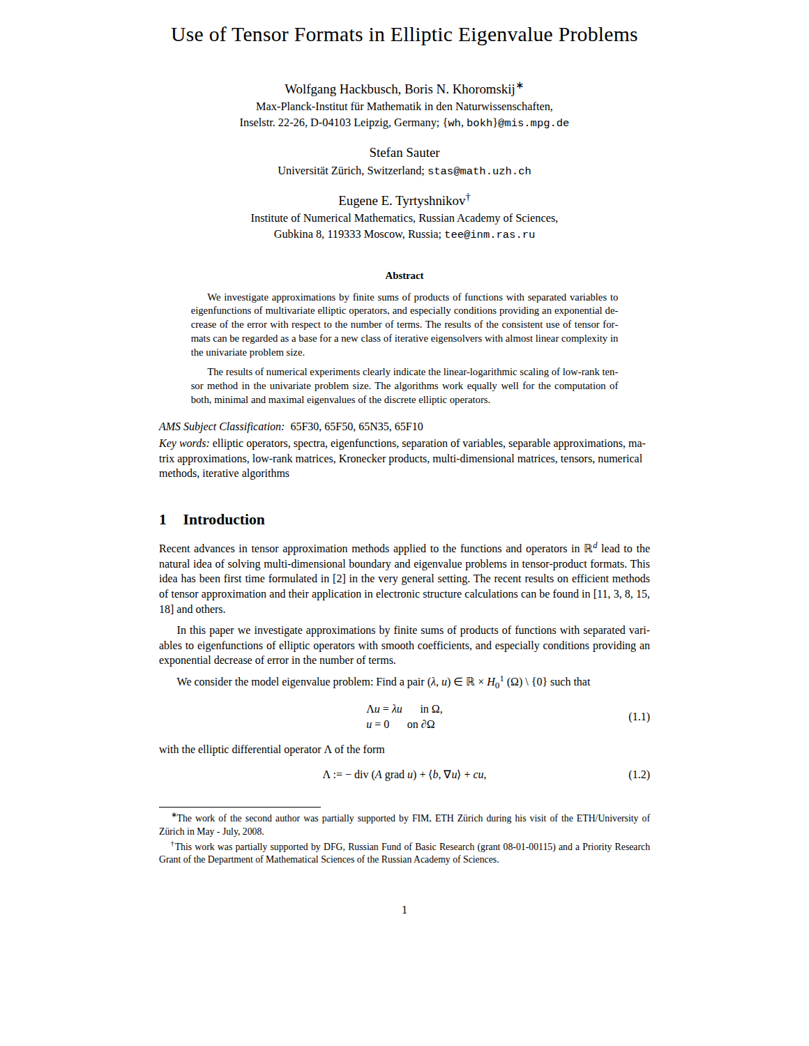Use of Tensor Formats in Elliptic Eigenvalue Problems
Wolfgang Hackbusch, Boris N. Khoromskij∗
Max-Planck-Institut für Mathematik in den Naturwissenschaften,
Inselstr. 22-26, D-04103 Leipzig, Germany; {wh, bokh}@mis.mpg.de
Stefan Sauter
Universität Zürich, Switzerland; stas@math.uzh.ch
Eugene E. Tyrtyshnikov†
Institute of Numerical Mathematics, Russian Academy of Sciences,
Gubkina 8, 119333 Moscow, Russia; tee@inm.ras.ru
Abstract
We investigate approximations by finite sums of products of functions with separated variables to eigenfunctions of multivariate elliptic operators, and especially conditions providing an exponential decrease of the error with respect to the number of terms. The results of the consistent use of tensor formats can be regarded as a base for a new class of iterative eigensolvers with almost linear complexity in the univariate problem size.
The results of numerical experiments clearly indicate the linear-logarithmic scaling of low-rank tensor method in the univariate problem size. The algorithms work equally well for the computation of both, minimal and maximal eigenvalues of the discrete elliptic operators.
AMS Subject Classification: 65F30, 65F50, 65N35, 65F10
Key words: elliptic operators, spectra, eigenfunctions, separation of variables, separable approximations, matrix approximations, low-rank matrices, Kronecker products, multi-dimensional matrices, tensors, numerical methods, iterative algorithms
1 Introduction
Recent advances in tensor approximation methods applied to the functions and operators in ℝd lead to the natural idea of solving multi-dimensional boundary and eigenvalue problems in tensor-product formats. This idea has been first time formulated in [2] in the very general setting. The recent results on efficient methods of tensor approximation and their application in electronic structure calculations can be found in [11, 3, 8, 15, 18] and others.
In this paper we investigate approximations by finite sums of products of functions with separated variables to eigenfunctions of elliptic operators with smooth coefficients, and especially conditions providing an exponential decrease of error in the number of terms.
We consider the model eigenvalue problem: Find a pair (λ, u) ∈ ℝ × H01 (Ω) \ {0} such that
Λu = λu in Ω, u = 0on ∂Ω (1.1)
with the elliptic differential operator Λ of the form
Λ := − div (A grad u) + ⟨b, ∇u⟩ + cu, (1.2)
∗The work of the second author was partially supported by FIM, ETH Zürich during his visit of the ETH/University of Zürich in May - July, 2008.
†This work was partially supported by DFG, Russian Fund of Basic Research (grant 08-01-00115) and a Priority Research Grant of the Department of Mathematical Sciences of the Russian Academy of Sciences.
1